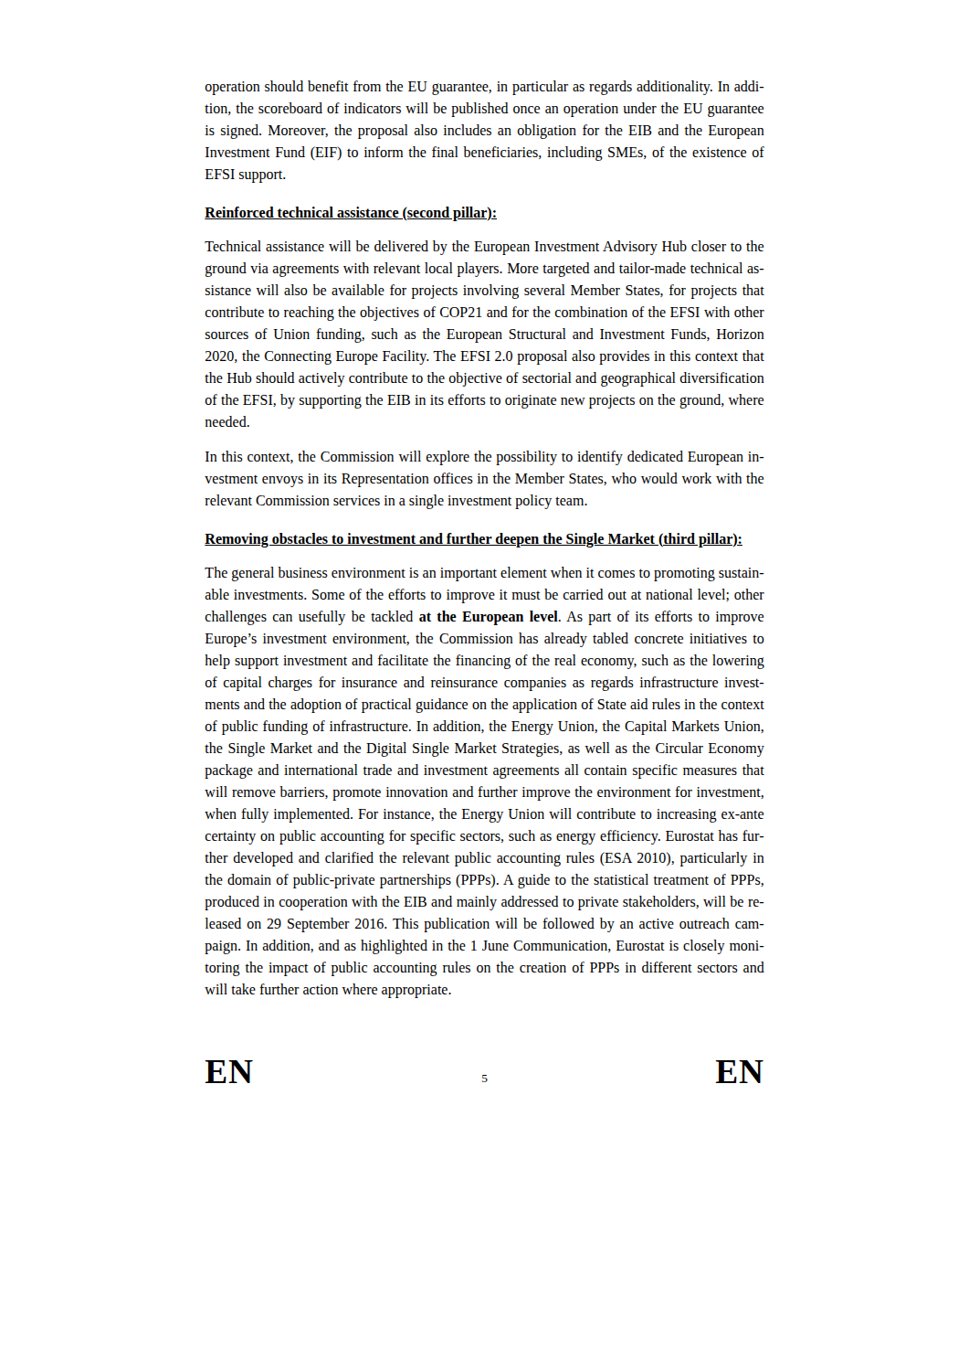operation should benefit from the EU guarantee, in particular as regards additionality. In addition, the scoreboard of indicators will be published once an operation under the EU guarantee is signed. Moreover, the proposal also includes an obligation for the EIB and the European Investment Fund (EIF) to inform the final beneficiaries, including SMEs, of the existence of EFSI support.
Reinforced technical assistance (second pillar):
Technical assistance will be delivered by the European Investment Advisory Hub closer to the ground via agreements with relevant local players. More targeted and tailor-made technical assistance will also be available for projects involving several Member States, for projects that contribute to reaching the objectives of COP21 and for the combination of the EFSI with other sources of Union funding, such as the European Structural and Investment Funds, Horizon 2020, the Connecting Europe Facility. The EFSI 2.0 proposal also provides in this context that the Hub should actively contribute to the objective of sectorial and geographical diversification of the EFSI, by supporting the EIB in its efforts to originate new projects on the ground, where needed.
In this context, the Commission will explore the possibility to identify dedicated European investment envoys in its Representation offices in the Member States, who would work with the relevant Commission services in a single investment policy team.
Removing obstacles to investment and further deepen the Single Market (third pillar):
The general business environment is an important element when it comes to promoting sustainable investments. Some of the efforts to improve it must be carried out at national level; other challenges can usefully be tackled at the European level. As part of its efforts to improve Europe’s investment environment, the Commission has already tabled concrete initiatives to help support investment and facilitate the financing of the real economy, such as the lowering of capital charges for insurance and reinsurance companies as regards infrastructure investments and the adoption of practical guidance on the application of State aid rules in the context of public funding of infrastructure. In addition, the Energy Union, the Capital Markets Union, the Single Market and the Digital Single Market Strategies, as well as the Circular Economy package and international trade and investment agreements all contain specific measures that will remove barriers, promote innovation and further improve the environment for investment, when fully implemented. For instance, the Energy Union will contribute to increasing ex-ante certainty on public accounting for specific sectors, such as energy efficiency. Eurostat has further developed and clarified the relevant public accounting rules (ESA 2010), particularly in the domain of public-private partnerships (PPPs). A guide to the statistical treatment of PPPs, produced in cooperation with the EIB and mainly addressed to private stakeholders, will be released on 29 September 2016. This publication will be followed by an active outreach campaign. In addition, and as highlighted in the 1 June Communication, Eurostat is closely monitoring the impact of public accounting rules on the creation of PPPs in different sectors and will take further action where appropriate.
EN 5 EN